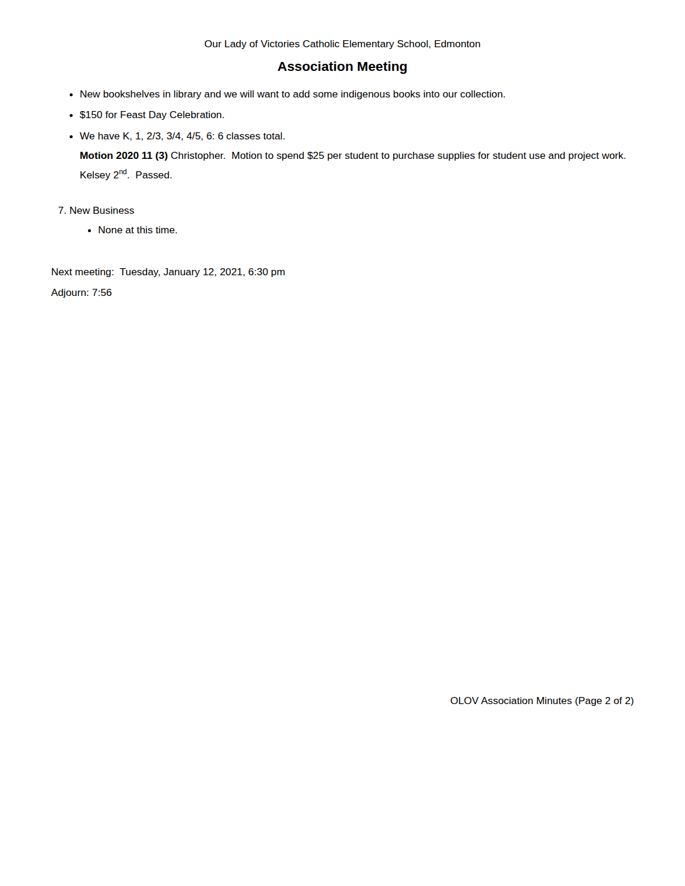Our Lady of Victories Catholic Elementary School, Edmonton
Association Meeting
New bookshelves in library and we will want to add some indigenous books into our collection.
$150 for Feast Day Celebration.
We have K, 1, 2/3, 3/4, 4/5, 6: 6 classes total.
Motion 2020 11 (3) Christopher. Motion to spend $25 per student to purchase supplies for student use and project work. Kelsey 2nd. Passed.
New Business
None at this time.
Next meeting: Tuesday, January 12, 2021, 6:30 pm
Adjourn: 7:56
OLOV Association Minutes (Page 2 of 2)